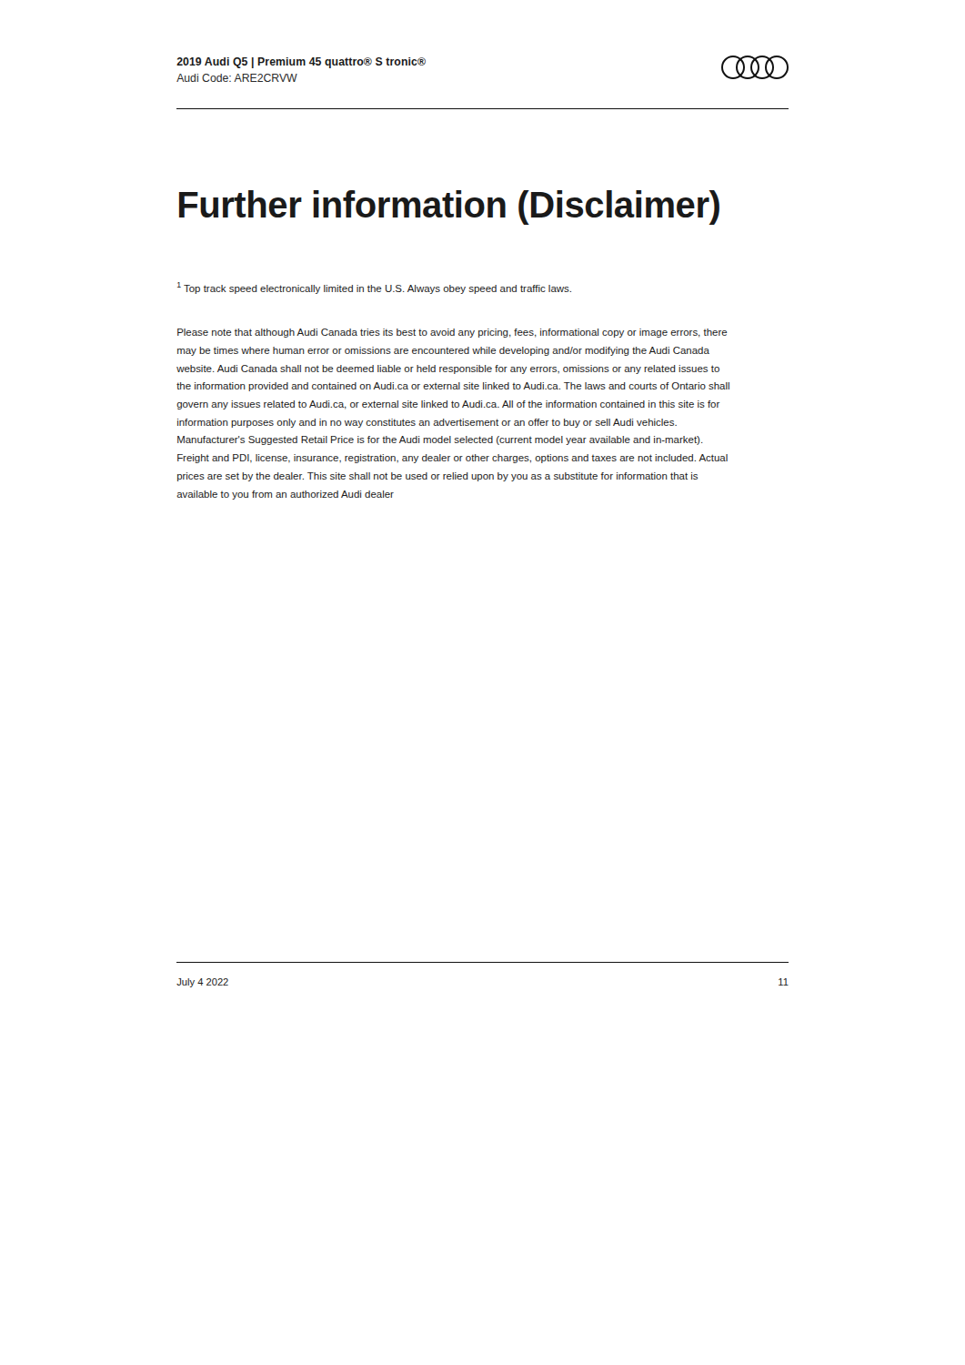2019 Audi Q5 | Premium 45 quattro® S tronic®
Audi Code: ARE2CRVW
Further information (Disclaimer)
1 Top track speed electronically limited in the U.S. Always obey speed and traffic laws.
Please note that although Audi Canada tries its best to avoid any pricing, fees, informational copy or image errors, there may be times where human error or omissions are encountered while developing and/or modifying the Audi Canada website. Audi Canada shall not be deemed liable or held responsible for any errors, omissions or any related issues to the information provided and contained on Audi.ca or external site linked to Audi.ca. The laws and courts of Ontario shall govern any issues related to Audi.ca, or external site linked to Audi.ca. All of the information contained in this site is for information purposes only and in no way constitutes an advertisement or an offer to buy or sell Audi vehicles. Manufacturer's Suggested Retail Price is for the Audi model selected (current model year available and in-market). Freight and PDI, license, insurance, registration, any dealer or other charges, options and taxes are not included. Actual prices are set by the dealer. This site shall not be used or relied upon by you as a substitute for information that is available to you from an authorized Audi dealer
July 4 2022
11